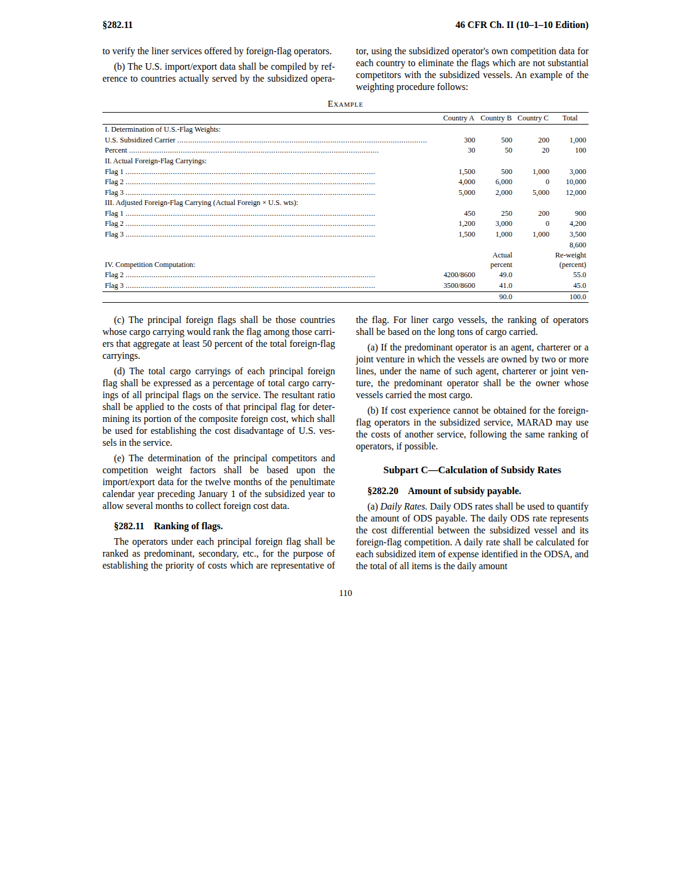§282.11 46 CFR Ch. II (10–1–10 Edition)
to verify the liner services offered by foreign-flag operators.
(b) The U.S. import/export data shall be compiled by reference to countries actually served by the subsidized operator, using the subsidized operator's own competition data for each country to eliminate the flags which are not substantial competitors with the subsidized vessels. An example of the weighting procedure follows:
Example
| | Country A | Country B | Country C | Total |
| --- | --- | --- | --- | --- |
| I. Determination of U.S.-Flag Weights: | | | | |
| U.S. Subsidized Carrier | 300 | 500 | 200 | 1,000 |
| Percent | 30 | 50 | 20 | 100 |
| II. Actual Foreign-Flag Carryings: | | | | |
| Flag 1 | 1,500 | 500 | 1,000 | 3,000 |
| Flag 2 | 4,000 | 6,000 | 0 | 10,000 |
| Flag 3 | 5,000 | 2,000 | 5,000 | 12,000 |
| III. Adjusted Foreign-Flag Carrying (Actual Foreign × U.S. wts): | | | | |
| Flag 1 | 450 | 250 | 200 | 900 |
| Flag 2 | 1,200 | 3,000 | 0 | 4,200 |
| Flag 3 | 1,500 | 1,000 | 1,000 | 3,500 |
| | | | | 8,600 |
| IV. Competition Computation: | | Actual percent | | Re-weight (percent) |
| Flag 2 | 4200/8600 | 49.0 | | 55.0 |
| Flag 3 | 3500/8600 | 41.0 | | 45.0 |
| | | 90.0 | | 100.0 |
(c) The principal foreign flags shall be those countries whose cargo carrying would rank the flag among those carriers that aggregate at least 50 percent of the total foreign-flag carryings.
(d) The total cargo carryings of each principal foreign flag shall be expressed as a percentage of total cargo carryings of all principal flags on the service. The resultant ratio shall be applied to the costs of that principal flag for determining its portion of the composite foreign cost, which shall be used for establishing the cost disadvantage of U.S. vessels in the service.
(e) The determination of the principal competitors and competition weight factors shall be based upon the import/export data for the twelve months of the penultimate calendar year preceding January 1 of the subsidized year to allow several months to collect foreign cost data.
§282.11 Ranking of flags.
The operators under each principal foreign flag shall be ranked as predominant, secondary, etc., for the purpose of establishing the priority of costs which are representative of the flag. For liner cargo vessels, the ranking of operators shall be based on the long tons of cargo carried.
(a) If the predominant operator is an agent, charterer or a joint venture in which the vessels are owned by two or more lines, under the name of such agent, charterer or joint venture, the predominant operator shall be the owner whose vessels carried the most cargo.
(b) If cost experience cannot be obtained for the foreign-flag operators in the subsidized service, MARAD may use the costs of another service, following the same ranking of operators, if possible.
Subpart C—Calculation of Subsidy Rates
§282.20 Amount of subsidy payable.
(a) Daily Rates. Daily ODS rates shall be used to quantify the amount of ODS payable. The daily ODS rate represents the cost differential between the subsidized vessel and its foreign-flag competition. A daily rate shall be calculated for each subsidized item of expense identified in the ODSA, and the total of all items is the daily amount
110